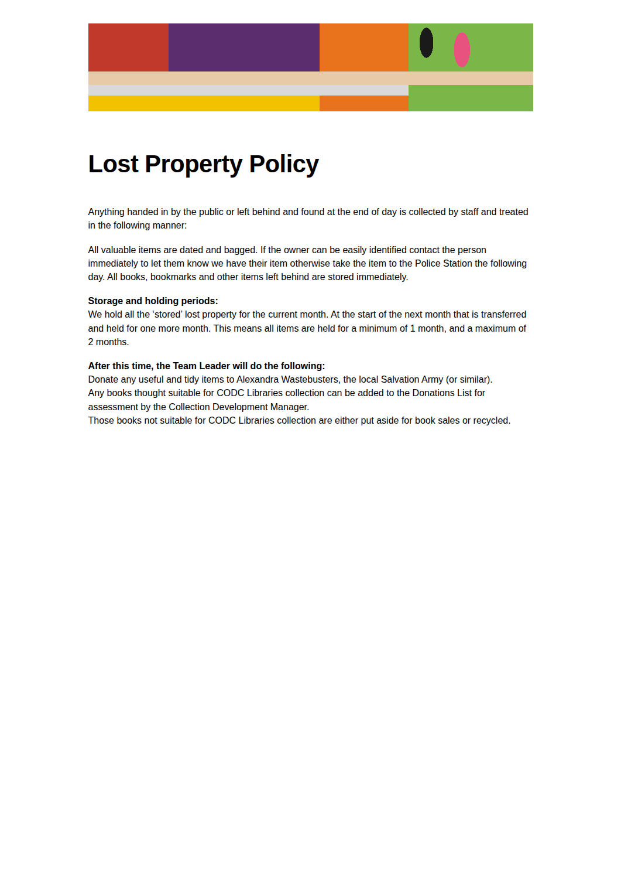Lost Property Policy
Anything handed in by the public or left behind and found at the end of day is collected by staff and treated in the following manner:
All valuable items are dated and bagged. If the owner can be easily identified contact the person immediately to let them know we have their item otherwise take the item to the Police Station the following day. All books, bookmarks and other items left behind are stored immediately.
Storage and holding periods:
We hold all the ‘stored’ lost property for the current month. At the start of the next month that is transferred and held for one more month. This means all items are held for a minimum of 1 month, and a maximum of 2 months.
After this time, the Team Leader will do the following:
Donate any useful and tidy items to Alexandra Wastebusters, the local Salvation Army (or similar).
Any books thought suitable for CODC Libraries collection can be added to the Donations List for assessment by the Collection Development Manager.
Those books not suitable for CODC Libraries collection are either put aside for book sales or recycled.